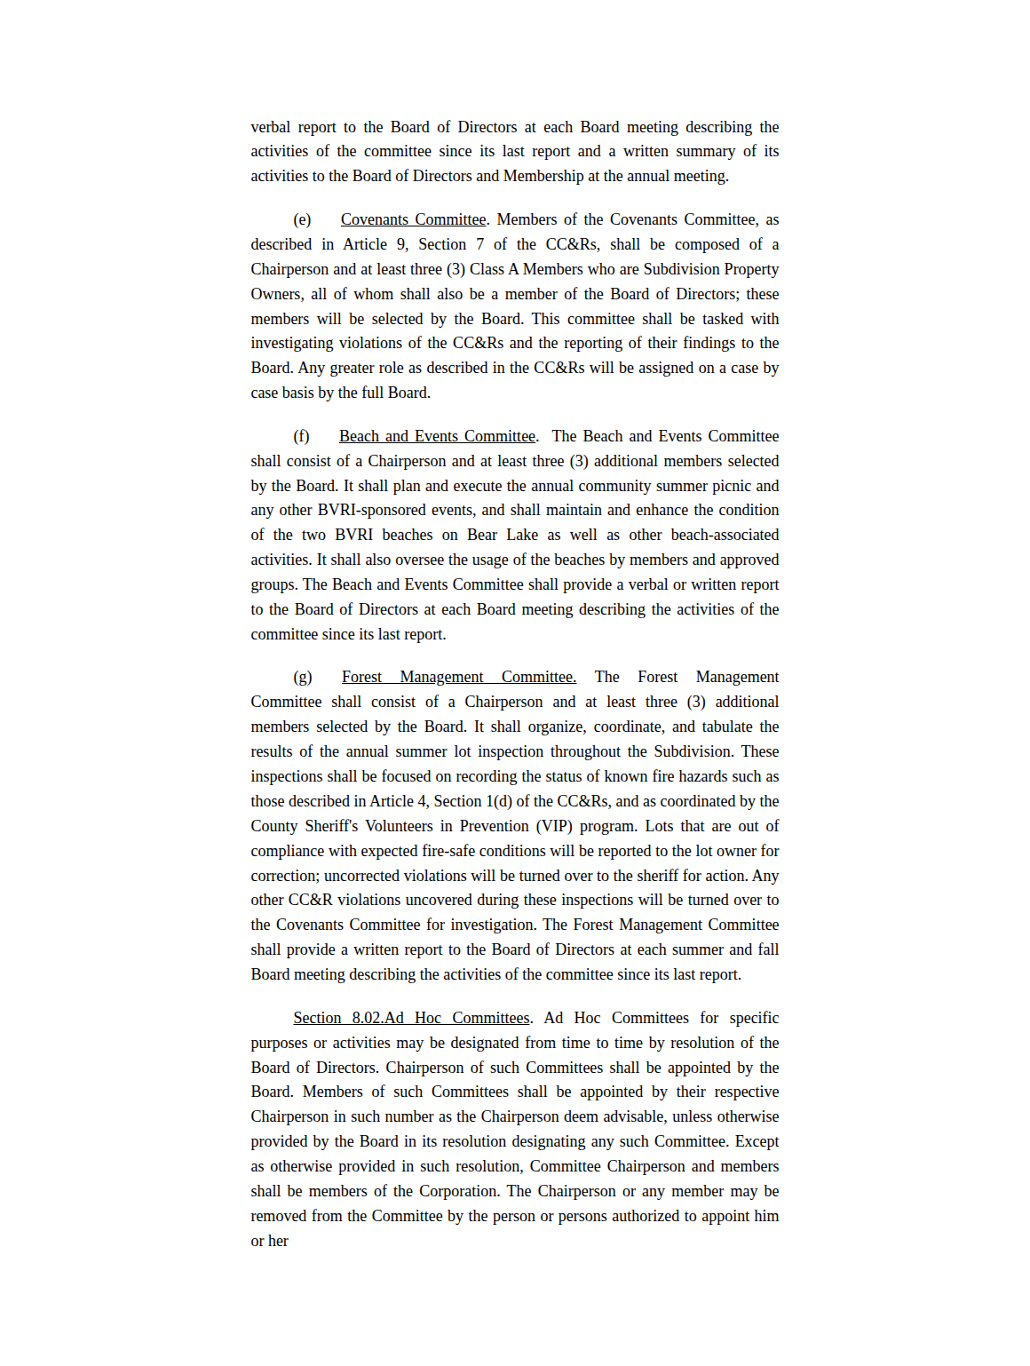verbal report to the Board of Directors at each Board meeting describing the activities of the committee since its last report and a written summary of its activities to the Board of Directors and Membership at the annual meeting.
(e) Covenants Committee. Members of the Covenants Committee, as described in Article 9, Section 7 of the CC&Rs, shall be composed of a Chairperson and at least three (3) Class A Members who are Subdivision Property Owners, all of whom shall also be a member of the Board of Directors; these members will be selected by the Board. This committee shall be tasked with investigating violations of the CC&Rs and the reporting of their findings to the Board. Any greater role as described in the CC&Rs will be assigned on a case by case basis by the full Board.
(f) Beach and Events Committee. The Beach and Events Committee shall consist of a Chairperson and at least three (3) additional members selected by the Board. It shall plan and execute the annual community summer picnic and any other BVRI-sponsored events, and shall maintain and enhance the condition of the two BVRI beaches on Bear Lake as well as other beach-associated activities. It shall also oversee the usage of the beaches by members and approved groups. The Beach and Events Committee shall provide a verbal or written report to the Board of Directors at each Board meeting describing the activities of the committee since its last report.
(g) Forest Management Committee. The Forest Management Committee shall consist of a Chairperson and at least three (3) additional members selected by the Board. It shall organize, coordinate, and tabulate the results of the annual summer lot inspection throughout the Subdivision. These inspections shall be focused on recording the status of known fire hazards such as those described in Article 4, Section 1(d) of the CC&Rs, and as coordinated by the County Sheriff's Volunteers in Prevention (VIP) program. Lots that are out of compliance with expected fire-safe conditions will be reported to the lot owner for correction; uncorrected violations will be turned over to the sheriff for action. Any other CC&R violations uncovered during these inspections will be turned over to the Covenants Committee for investigation. The Forest Management Committee shall provide a written report to the Board of Directors at each summer and fall Board meeting describing the activities of the committee since its last report.
Section 8.02. Ad Hoc Committees. Ad Hoc Committees for specific purposes or activities may be designated from time to time by resolution of the Board of Directors. Chairperson of such Committees shall be appointed by the Board. Members of such Committees shall be appointed by their respective Chairperson in such number as the Chairperson deem advisable, unless otherwise provided by the Board in its resolution designating any such Committee. Except as otherwise provided in such resolution, Committee Chairperson and members shall be members of the Corporation. The Chairperson or any member may be removed from the Committee by the person or persons authorized to appoint him or her